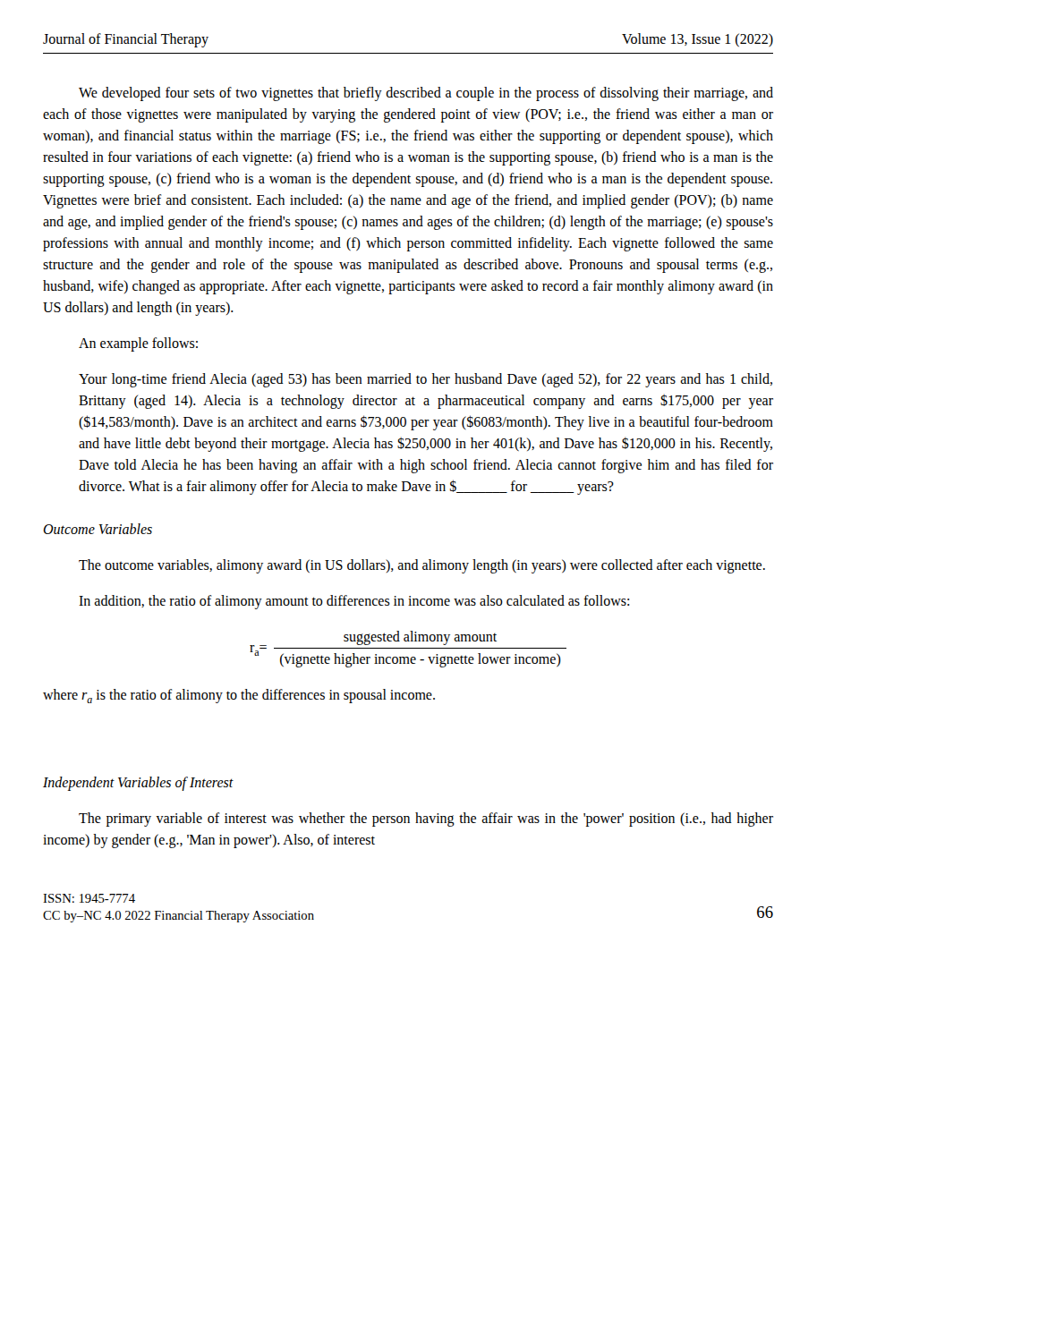Journal of Financial Therapy
Volume 13, Issue 1 (2022)
We developed four sets of two vignettes that briefly described a couple in the process of dissolving their marriage, and each of those vignettes were manipulated by varying the gendered point of view (POV; i.e., the friend was either a man or woman), and financial status within the marriage (FS; i.e., the friend was either the supporting or dependent spouse), which resulted in four variations of each vignette: (a) friend who is a woman is the supporting spouse, (b) friend who is a man is the supporting spouse, (c) friend who is a woman is the dependent spouse, and (d) friend who is a man is the dependent spouse. Vignettes were brief and consistent. Each included: (a) the name and age of the friend, and implied gender (POV); (b) name and age, and implied gender of the friend's spouse; (c) names and ages of the children; (d) length of the marriage; (e) spouse's professions with annual and monthly income; and (f) which person committed infidelity. Each vignette followed the same structure and the gender and role of the spouse was manipulated as described above. Pronouns and spousal terms (e.g., husband, wife) changed as appropriate. After each vignette, participants were asked to record a fair monthly alimony award (in US dollars) and length (in years).
An example follows:
Your long-time friend Alecia (aged 53) has been married to her husband Dave (aged 52), for 22 years and has 1 child, Brittany (aged 14). Alecia is a technology director at a pharmaceutical company and earns $175,000 per year ($14,583/month). Dave is an architect and earns $73,000 per year ($6083/month). They live in a beautiful four-bedroom and have little debt beyond their mortgage. Alecia has $250,000 in her 401(k), and Dave has $120,000 in his. Recently, Dave told Alecia he has been having an affair with a high school friend. Alecia cannot forgive him and has filed for divorce. What is a fair alimony offer for Alecia to make Dave in $_______ for ______ years?
Outcome Variables
The outcome variables, alimony award (in US dollars), and alimony length (in years) were collected after each vignette.
In addition, the ratio of alimony amount to differences in income was also calculated as follows:
ra= suggested alimony amount (vignette higher income - vignette lower income)
where ra is the ratio of alimony to the differences in spousal income.
Independent Variables of Interest
The primary variable of interest was whether the person having the affair was in the 'power' position (i.e., had higher income) by gender (e.g., 'Man in power'). Also, of interest
ISSN: 1945-7774
CC by–NC 4.0 2022 Financial Therapy Association
66